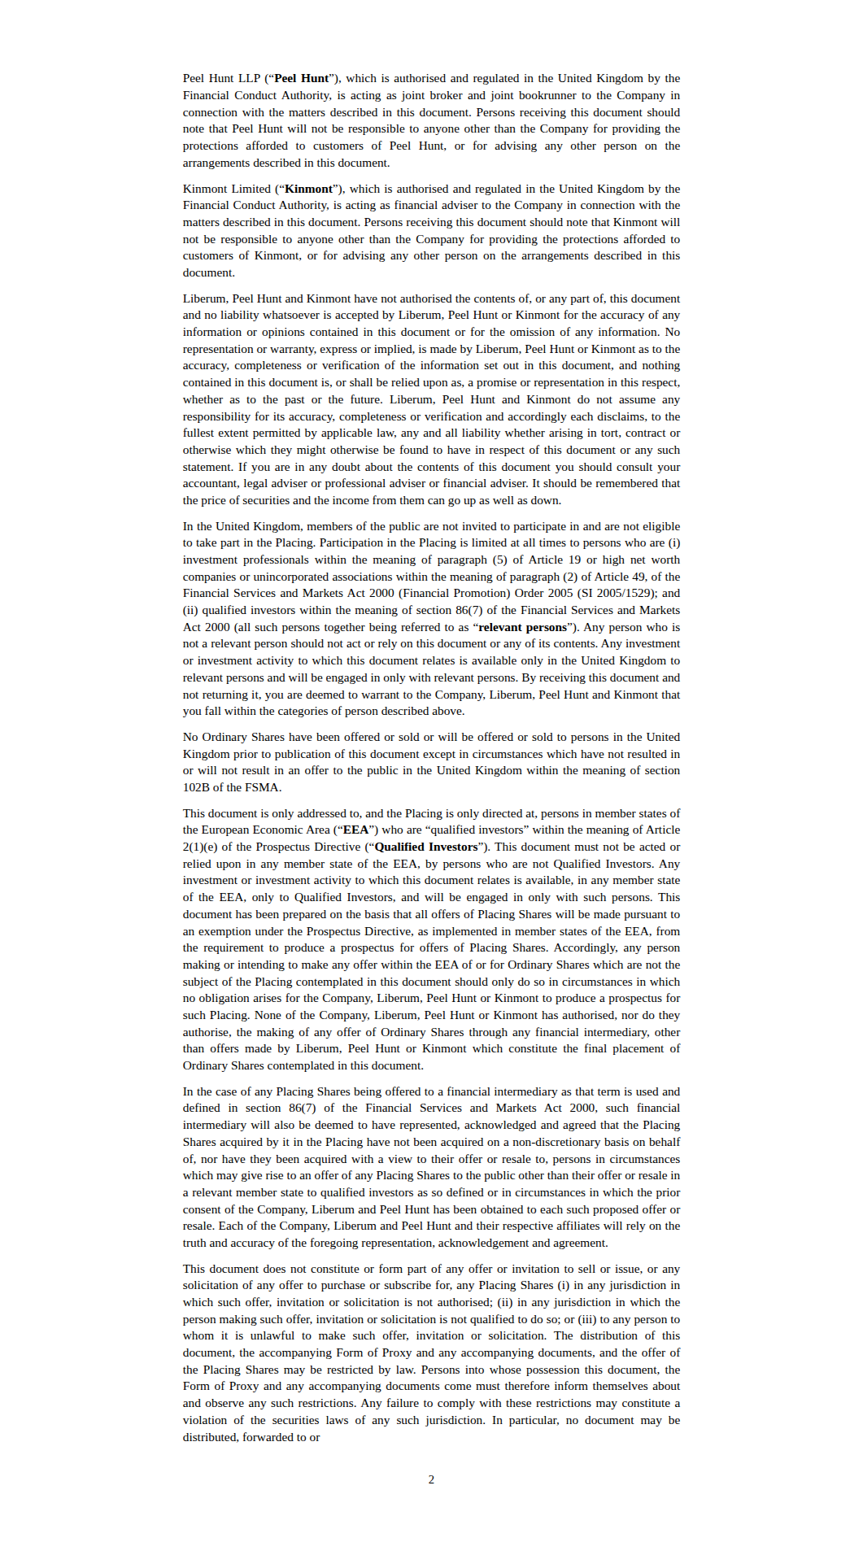Peel Hunt LLP (“Peel Hunt”), which is authorised and regulated in the United Kingdom by the Financial Conduct Authority, is acting as joint broker and joint bookrunner to the Company in connection with the matters described in this document. Persons receiving this document should note that Peel Hunt will not be responsible to anyone other than the Company for providing the protections afforded to customers of Peel Hunt, or for advising any other person on the arrangements described in this document.
Kinmont Limited (“Kinmont”), which is authorised and regulated in the United Kingdom by the Financial Conduct Authority, is acting as financial adviser to the Company in connection with the matters described in this document. Persons receiving this document should note that Kinmont will not be responsible to anyone other than the Company for providing the protections afforded to customers of Kinmont, or for advising any other person on the arrangements described in this document.
Liberum, Peel Hunt and Kinmont have not authorised the contents of, or any part of, this document and no liability whatsoever is accepted by Liberum, Peel Hunt or Kinmont for the accuracy of any information or opinions contained in this document or for the omission of any information. No representation or warranty, express or implied, is made by Liberum, Peel Hunt or Kinmont as to the accuracy, completeness or verification of the information set out in this document, and nothing contained in this document is, or shall be relied upon as, a promise or representation in this respect, whether as to the past or the future. Liberum, Peel Hunt and Kinmont do not assume any responsibility for its accuracy, completeness or verification and accordingly each disclaims, to the fullest extent permitted by applicable law, any and all liability whether arising in tort, contract or otherwise which they might otherwise be found to have in respect of this document or any such statement. If you are in any doubt about the contents of this document you should consult your accountant, legal adviser or professional adviser or financial adviser. It should be remembered that the price of securities and the income from them can go up as well as down.
In the United Kingdom, members of the public are not invited to participate in and are not eligible to take part in the Placing. Participation in the Placing is limited at all times to persons who are (i) investment professionals within the meaning of paragraph (5) of Article 19 or high net worth companies or unincorporated associations within the meaning of paragraph (2) of Article 49, of the Financial Services and Markets Act 2000 (Financial Promotion) Order 2005 (SI 2005/1529); and (ii) qualified investors within the meaning of section 86(7) of the Financial Services and Markets Act 2000 (all such persons together being referred to as “relevant persons”). Any person who is not a relevant person should not act or rely on this document or any of its contents. Any investment or investment activity to which this document relates is available only in the United Kingdom to relevant persons and will be engaged in only with relevant persons. By receiving this document and not returning it, you are deemed to warrant to the Company, Liberum, Peel Hunt and Kinmont that you fall within the categories of person described above.
No Ordinary Shares have been offered or sold or will be offered or sold to persons in the United Kingdom prior to publication of this document except in circumstances which have not resulted in or will not result in an offer to the public in the United Kingdom within the meaning of section 102B of the FSMA.
This document is only addressed to, and the Placing is only directed at, persons in member states of the European Economic Area (“EEA”) who are “qualified investors” within the meaning of Article 2(1)(e) of the Prospectus Directive (“Qualified Investors”). This document must not be acted or relied upon in any member state of the EEA, by persons who are not Qualified Investors. Any investment or investment activity to which this document relates is available, in any member state of the EEA, only to Qualified Investors, and will be engaged in only with such persons. This document has been prepared on the basis that all offers of Placing Shares will be made pursuant to an exemption under the Prospectus Directive, as implemented in member states of the EEA, from the requirement to produce a prospectus for offers of Placing Shares. Accordingly, any person making or intending to make any offer within the EEA of or for Ordinary Shares which are not the subject of the Placing contemplated in this document should only do so in circumstances in which no obligation arises for the Company, Liberum, Peel Hunt or Kinmont to produce a prospectus for such Placing. None of the Company, Liberum, Peel Hunt or Kinmont has authorised, nor do they authorise, the making of any offer of Ordinary Shares through any financial intermediary, other than offers made by Liberum, Peel Hunt or Kinmont which constitute the final placement of Ordinary Shares contemplated in this document.
In the case of any Placing Shares being offered to a financial intermediary as that term is used and defined in section 86(7) of the Financial Services and Markets Act 2000, such financial intermediary will also be deemed to have represented, acknowledged and agreed that the Placing Shares acquired by it in the Placing have not been acquired on a non-discretionary basis on behalf of, nor have they been acquired with a view to their offer or resale to, persons in circumstances which may give rise to an offer of any Placing Shares to the public other than their offer or resale in a relevant member state to qualified investors as so defined or in circumstances in which the prior consent of the Company, Liberum and Peel Hunt has been obtained to each such proposed offer or resale. Each of the Company, Liberum and Peel Hunt and their respective affiliates will rely on the truth and accuracy of the foregoing representation, acknowledgement and agreement.
This document does not constitute or form part of any offer or invitation to sell or issue, or any solicitation of any offer to purchase or subscribe for, any Placing Shares (i) in any jurisdiction in which such offer, invitation or solicitation is not authorised; (ii) in any jurisdiction in which the person making such offer, invitation or solicitation is not qualified to do so; or (iii) to any person to whom it is unlawful to make such offer, invitation or solicitation. The distribution of this document, the accompanying Form of Proxy and any accompanying documents, and the offer of the Placing Shares may be restricted by law. Persons into whose possession this document, the Form of Proxy and any accompanying documents come must therefore inform themselves about and observe any such restrictions. Any failure to comply with these restrictions may constitute a violation of the securities laws of any such jurisdiction. In particular, no document may be distributed, forwarded to or
2